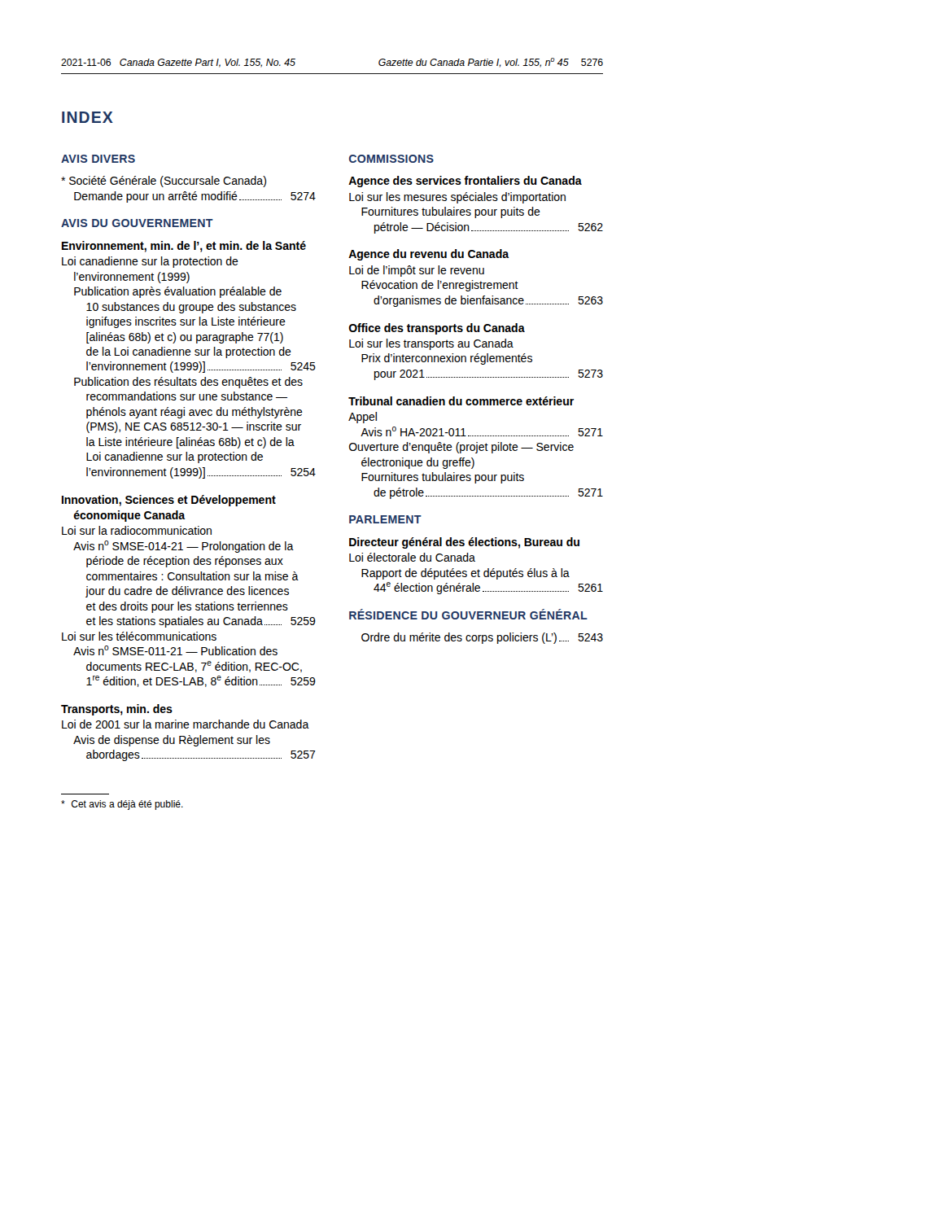2021-11-06 Canada Gazette Part I, Vol. 155, No. 45
Gazette du Canada Partie I, vol. 155, no 455276
INDEX
AVIS DIVERS
* Société Générale (Succursale Canada)
Demande pour un arrêté modifié 5274
AVIS DU GOUVERNEMENT
Environnement, min. de l’, et min. de la Santé
Loi canadienne sur la protection de
l’environnement (1999)
Publication après évaluation préalable de
10 substances du groupe des substances
ignifuges inscrites sur la Liste intérieure
[alinéas 68b) et c) ou paragraphe 77(1)
de la Loi canadienne sur la protection de
l’environnement (1999)] 5245
Publication des résultats des enquêtes et des
recommandations sur une substance —
phénols ayant réagi avec du méthylstyrène
(PMS), NE CAS 68512-30-1 — inscrite sur
la Liste intérieure [alinéas 68b) et c) de la
Loi canadienne sur la protection de
l’environnement (1999)] 5254
Innovation, Sciences et Développement
économique Canada
Loi sur la radiocommunication
Avis no SMSE-014-21 — Prolongation de la
période de réception des réponses aux
commentaires : Consultation sur la mise à
jour du cadre de délivrance des licences
et des droits pour les stations terriennes
et les stations spatiales au Canada 5259
Loi sur les télécommunications
Avis no SMSE-011-21 — Publication des
documents REC-LAB, 7e édition, REC-OC,
1re édition, et DES-LAB, 8e édition 5259
Transports, min. des
Loi de 2001 sur la marine marchande du Canada
Avis de dispense du Règlement sur les
abordages 5257
COMMISSIONS
Agence des services frontaliers du Canada
Loi sur les mesures spéciales d’importation
Fournitures tubulaires pour puits de
pétrole — Décision 5262
Agence du revenu du Canada
Loi de l’impôt sur le revenu
Révocation de l’enregistrement
d’organismes de bienfaisance 5263
Office des transports du Canada
Loi sur les transports au Canada
Prix d’interconnexion réglementés
pour 2021 5273
Tribunal canadien du commerce extérieur
Appel
Avis no HA-2021-011 5271
Ouverture d’enquête (projet pilote — Service
électronique du greffe)
Fournitures tubulaires pour puits
de pétrole 5271
PARLEMENT
Directeur général des élections, Bureau du
Loi électorale du Canada
Rapport de députées et députés élus à la
44e élection générale 5261
RÉSIDENCE DU GOUVERNEUR GÉNÉRAL
Ordre du mérite des corps policiers (L’) 5243
*Cet avis a déjà été publié.